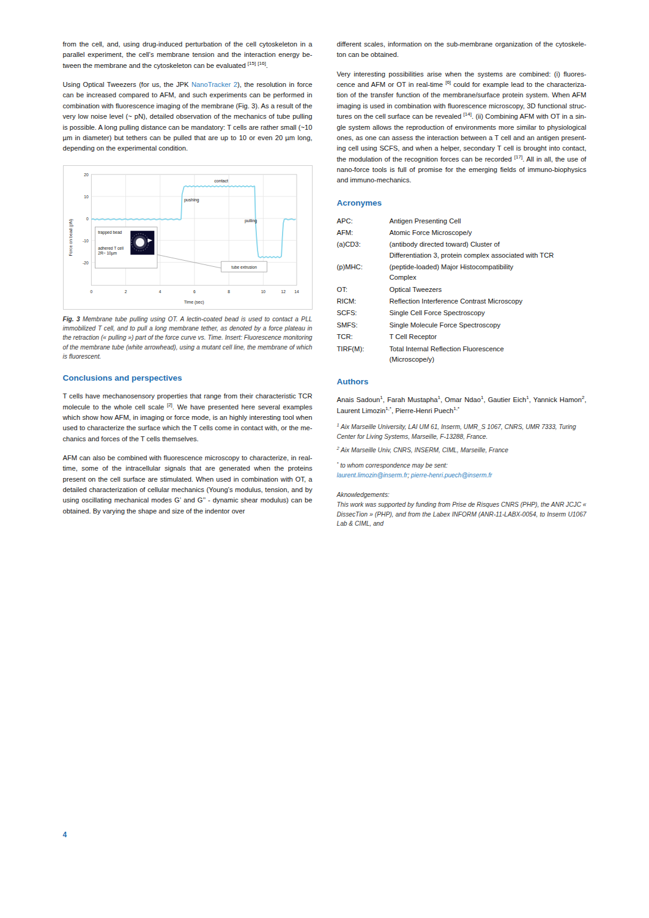from the cell, and, using drug-induced perturbation of the cell cytoskeleton in a parallel experiment, the cell’s membrane tension and the interaction energy between the membrane and the cytoskeleton can be evaluated [15] [16].
Using Optical Tweezers (for us, the JPK NanoTracker 2), the resolution in force can be increased compared to AFM, and such experiments can be performed in combination with fluorescence imaging of the membrane (Fig. 3). As a result of the very low noise level (~ pN), detailed observation of the mechanics of tube pulling is possible. A long pulling distance can be mandatory: T cells are rather small (~10 µm in diameter) but tethers can be pulled that are up to 10 or even 20 µm long, depending on the experimental condition.
20 10 0 -10 -20 0 2 4 6 8 10 12 14 Force on bead (pN) Time (sec) contact pushing pulling trapped bead adhered T cell 2R~ 10µm tube extrusion
Fig. 3 Membrane tube pulling using OT. A lectin-coated bead is used to contact a PLL immobilized T cell, and to pull a long membrane tether, as denoted by a force plateau in the retraction (« pulling ») part of the force curve vs. Time. Insert: Fluorescence monitoring of the membrane tube (white arrowhead), using a mutant cell line, the membrane of which is fluorescent.
Conclusions and perspectives
T cells have mechanosensory properties that range from their characteristic TCR molecule to the whole cell scale [2]. We have presented here several examples which show how AFM, in imaging or force mode, is an highly interesting tool when used to characterize the surface which the T cells come in contact with, or the mechanics and forces of the T cells themselves.
AFM can also be combined with fluorescence microscopy to characterize, in real-time, some of the intracellular signals that are generated when the proteins present on the cell surface are stimulated. When used in combination with OT, a detailed characterization of cellular mechanics (Young’s modulus, tension, and by using oscillating mechanical modes G’ and G’’ - dynamic shear modulus) can be obtained. By varying the shape and size of the indentor over
different scales, information on the sub-membrane organization of the cytoskeleton can be obtained.
Very interesting possibilities arise when the systems are combined: (i) fluorescence and AFM or OT in real-time [6] could for example lead to the characterization of the transfer function of the membrane/surface protein system. When AFM imaging is used in combination with fluorescence microscopy, 3D functional structures on the cell surface can be revealed [14]. (ii) Combining AFM with OT in a single system allows the reproduction of environments more similar to physiological ones, as one can assess the interaction between a T cell and an antigen presenting cell using SCFS, and when a helper, secondary T cell is brought into contact, the modulation of the recognition forces can be recorded [17]. All in all, the use of nano-force tools is full of promise for the emerging fields of immuno-biophysics and immuno-mechanics.
Acronymes
APC:
Antigen Presenting Cell
AFM:
Atomic Force Microscope/y
(a)CD3:
(antibody directed toward) Cluster ofDifferentiation 3, protein complex associated with TCR
(p)MHC:
(peptide-loaded) Major HistocompatibilityComplex
OT:
Optical Tweezers
RICM:
Reflection Interference Contrast Microscopy
SCFS:
Single Cell Force Spectroscopy
SMFS:
Single Molecule Force Spectroscopy
TCR:
T Cell Receptor
TIRF(M):
Total Internal Reflection Fluorescence(Microscope/y)
Authors
Anais Sadoun1, Farah Mustapha1, Omar Ndao1, Gautier Eich1, Yannick Hamon2, Laurent Limozin1,*, Pierre-Henri Puech1,*
1 Aix Marseille University, LAI UM 61, Inserm, UMR_S 1067, CNRS, UMR 7333, Turing Center for Living Systems, Marseille, F-13288, France.
2 Aix Marseille Univ, CNRS, INSERM, CIML, Marseille, France
* to whom correspondence may be sent:
laurent.limozin@inserm.fr; pierre-henri.puech@inserm.fr
Aknowledgements:
This work was supported by funding from Prise de Risques CNRS (PHP), the ANR JCJC « DissecTion » (PHP), and from the Labex INFORM (ANR-11-LABX-0054, to Inserm U1067 Lab & CIML, and
4